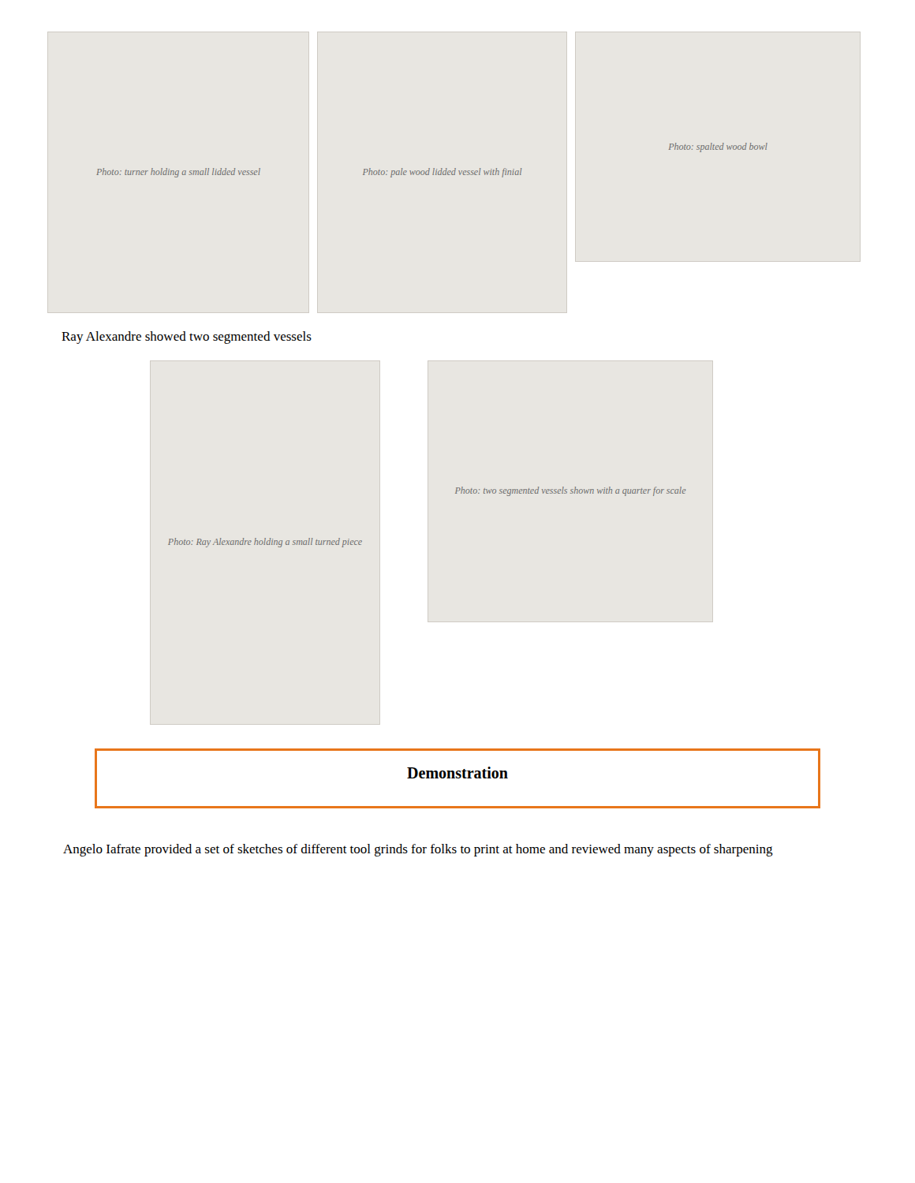Photo: turner holding a small lidded vessel
Photo: pale wood lidded vessel with finial
Photo: spalted wood bowl
Ray Alexandre showed two segmented vessels
Photo: Ray Alexandre holding a small turned piece
Photo: two segmented vessels shown with a quarter for scale
Demonstration
Angelo Iafrate provided a set of sketches of different tool grinds for folks to print at home and reviewed many aspects of sharpening